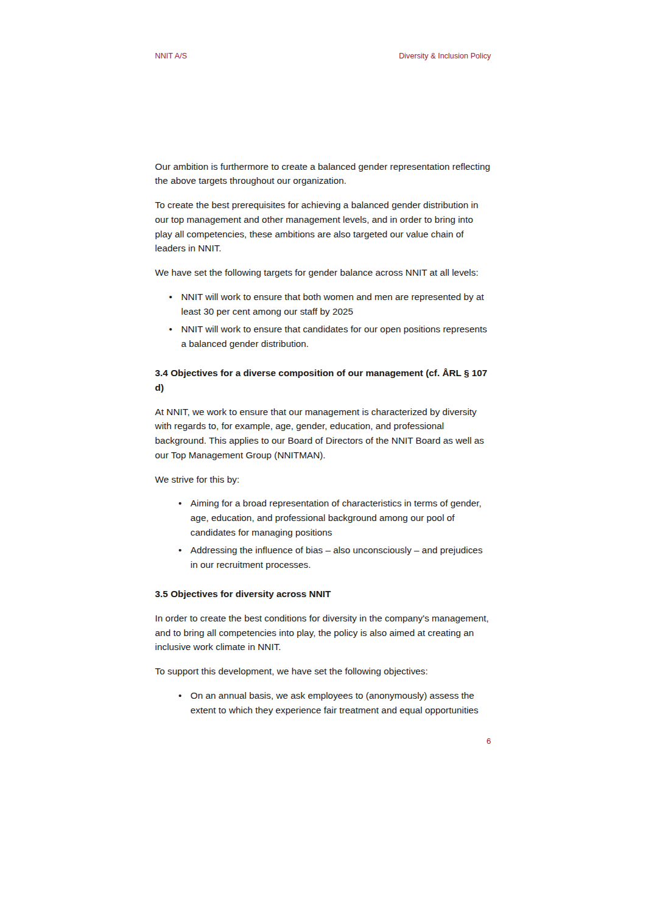NNIT A/S
Diversity & Inclusion Policy
Our ambition is furthermore to create a balanced gender representation reflecting the above targets throughout our organization.
To create the best prerequisites for achieving a balanced gender distribution in our top management and other management levels, and in order to bring into play all competencies, these ambitions are also targeted our value chain of leaders in NNIT.
We have set the following targets for gender balance across NNIT at all levels:
NNIT will work to ensure that both women and men are represented by at least 30 per cent among our staff by 2025
NNIT will work to ensure that candidates for our open positions represents a balanced gender distribution.
3.4 Objectives for a diverse composition of our management (cf. ÅRL § 107 d)
At NNIT, we work to ensure that our management is characterized by diversity with regards to, for example, age, gender, education, and professional background. This applies to our Board of Directors of the NNIT Board as well as our Top Management Group (NNITMAN).
We strive for this by:
Aiming for a broad representation of characteristics in terms of gender, age, education, and professional background among our pool of candidates for managing positions
Addressing the influence of bias – also unconsciously – and prejudices in our recruitment processes.
3.5 Objectives for diversity across NNIT
In order to create the best conditions for diversity in the company's management, and to bring all competencies into play, the policy is also aimed at creating an inclusive work climate in NNIT.
To support this development, we have set the following objectives:
On an annual basis, we ask employees to (anonymously) assess the extent to which they experience fair treatment and equal opportunities
6